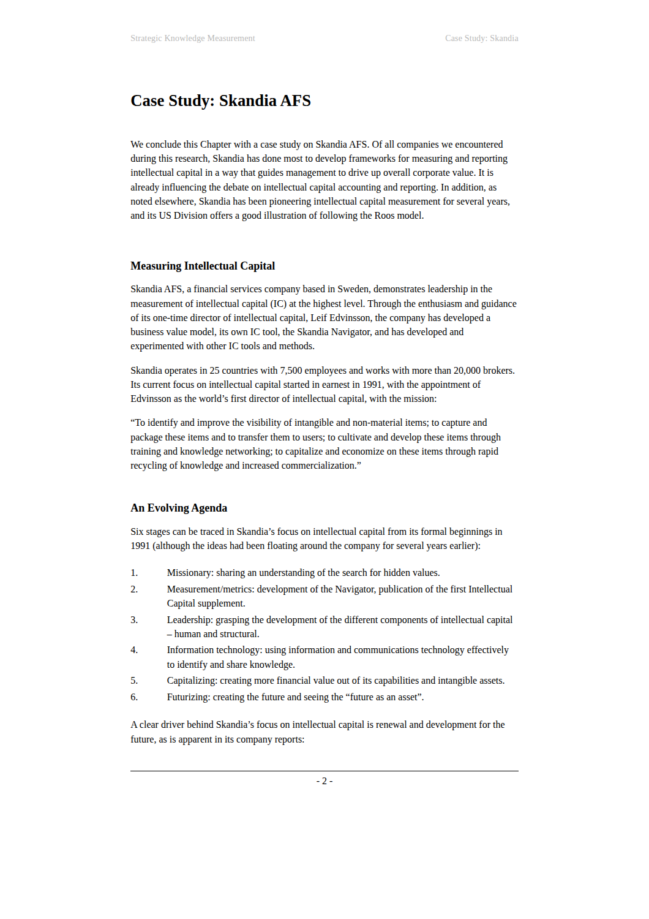Strategic Knowledge Measurement Case Study: Skandia
Case Study: Skandia AFS
We conclude this Chapter with a case study on Skandia AFS. Of all companies we encountered during this research, Skandia has done most to develop frameworks for measuring and reporting intellectual capital in a way that guides management to drive up overall corporate value. It is already influencing the debate on intellectual capital accounting and reporting. In addition, as noted elsewhere, Skandia has been pioneering intellectual capital measurement for several years, and its US Division offers a good illustration of following the Roos model.
Measuring Intellectual Capital
Skandia AFS, a financial services company based in Sweden, demonstrates leadership in the measurement of intellectual capital (IC) at the highest level. Through the enthusiasm and guidance of its one-time director of intellectual capital, Leif Edvinsson, the company has developed a business value model, its own IC tool, the Skandia Navigator, and has developed and experimented with other IC tools and methods.
Skandia operates in 25 countries with 7,500 employees and works with more than 20,000 brokers. Its current focus on intellectual capital started in earnest in 1991, with the appointment of Edvinsson as the world’s first director of intellectual capital, with the mission:
“To identify and improve the visibility of intangible and non-material items; to capture and package these items and to transfer them to users; to cultivate and develop these items through training and knowledge networking; to capitalize and economize on these items through rapid recycling of knowledge and increased commercialization.”
An Evolving Agenda
Six stages can be traced in Skandia’s focus on intellectual capital from its formal beginnings in 1991 (although the ideas had been floating around the company for several years earlier):
1. Missionary: sharing an understanding of the search for hidden values.
2. Measurement/metrics: development of the Navigator, publication of the first Intellectual Capital supplement.
3. Leadership: grasping the development of the different components of intellectual capital – human and structural.
4. Information technology: using information and communications technology effectively to identify and share knowledge.
5. Capitalizing: creating more financial value out of its capabilities and intangible assets.
6. Futurizing: creating the future and seeing the “future as an asset”.
A clear driver behind Skandia’s focus on intellectual capital is renewal and development for the future, as is apparent in its company reports:
- 2 -